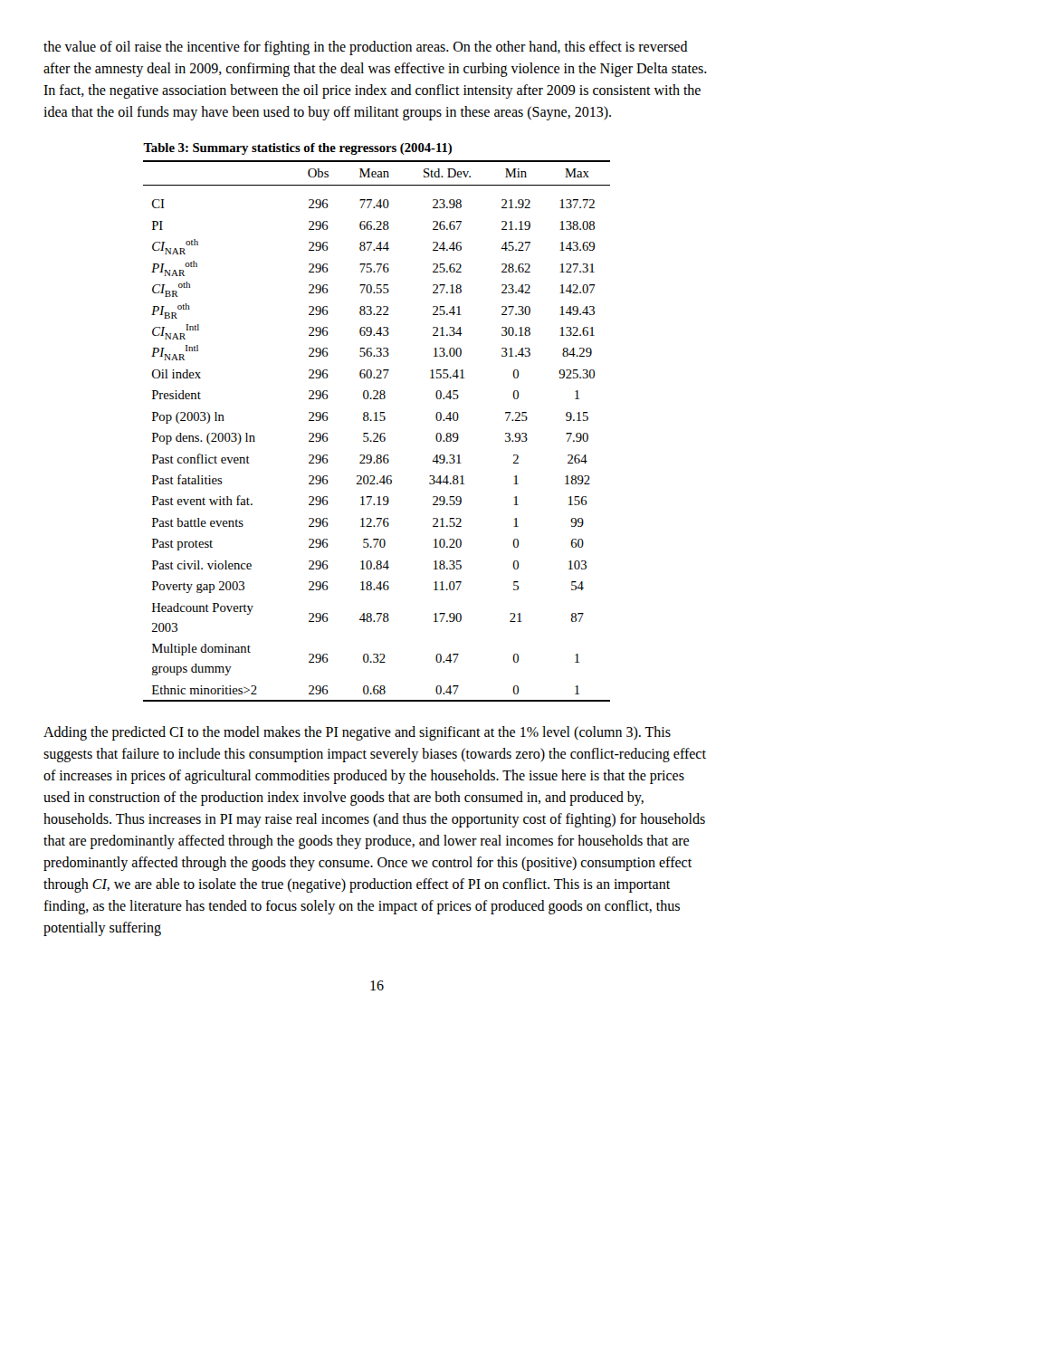the value of oil raise the incentive for fighting in the production areas. On the other hand, this effect is reversed after the amnesty deal in 2009, confirming that the deal was effective in curbing violence in the Niger Delta states. In fact, the negative association between the oil price index and conflict intensity after 2009 is consistent with the idea that the oil funds may have been used to buy off militant groups in these areas (Sayne, 2013).
Table 3: Summary statistics of the regressors (2004-11)
| | Obs | Mean | Std. Dev. | Min | Max |
| --- | --- | --- | --- | --- | --- |
| CI | 296 | 77.40 | 23.98 | 21.92 | 137.72 |
| PI | 296 | 66.28 | 26.67 | 21.19 | 138.08 |
| CI NAR oth | 296 | 87.44 | 24.46 | 45.27 | 143.69 |
| PI NAR oth | 296 | 75.76 | 25.62 | 28.62 | 127.31 |
| CI BR oth | 296 | 70.55 | 27.18 | 23.42 | 142.07 |
| PI BR oth | 296 | 83.22 | 25.41 | 27.30 | 149.43 |
| CI NAR Intl | 296 | 69.43 | 21.34 | 30.18 | 132.61 |
| PI NAR Intl | 296 | 56.33 | 13.00 | 31.43 | 84.29 |
| Oil index | 296 | 60.27 | 155.41 | 0 | 925.30 |
| President | 296 | 0.28 | 0.45 | 0 | 1 |
| Pop (2003) ln | 296 | 8.15 | 0.40 | 7.25 | 9.15 |
| Pop dens. (2003) ln | 296 | 5.26 | 0.89 | 3.93 | 7.90 |
| Past conflict event | 296 | 29.86 | 49.31 | 2 | 264 |
| Past fatalities | 296 | 202.46 | 344.81 | 1 | 1892 |
| Past event with fat. | 296 | 17.19 | 29.59 | 1 | 156 |
| Past battle events | 296 | 12.76 | 21.52 | 1 | 99 |
| Past protest | 296 | 5.70 | 10.20 | 0 | 60 |
| Past civil. violence | 296 | 10.84 | 18.35 | 0 | 103 |
| Poverty gap 2003 | 296 | 18.46 | 11.07 | 5 | 54 |
| Headcount Poverty 2003 | 296 | 48.78 | 17.90 | 21 | 87 |
| Multiple dominant groups dummy | 296 | 0.32 | 0.47 | 0 | 1 |
| Ethnic minorities>2 | 296 | 0.68 | 0.47 | 0 | 1 |
Adding the predicted CI to the model makes the PI negative and significant at the 1% level (column 3). This suggests that failure to include this consumption impact severely biases (towards zero) the conflict-reducing effect of increases in prices of agricultural commodities produced by the households. The issue here is that the prices used in construction of the production index involve goods that are both consumed in, and produced by, households. Thus increases in PI may raise real incomes (and thus the opportunity cost of fighting) for households that are predominantly affected through the goods they produce, and lower real incomes for households that are predominantly affected through the goods they consume. Once we control for this (positive) consumption effect through CI, we are able to isolate the true (negative) production effect of PI on conflict. This is an important finding, as the literature has tended to focus solely on the impact of prices of produced goods on conflict, thus potentially suffering
16